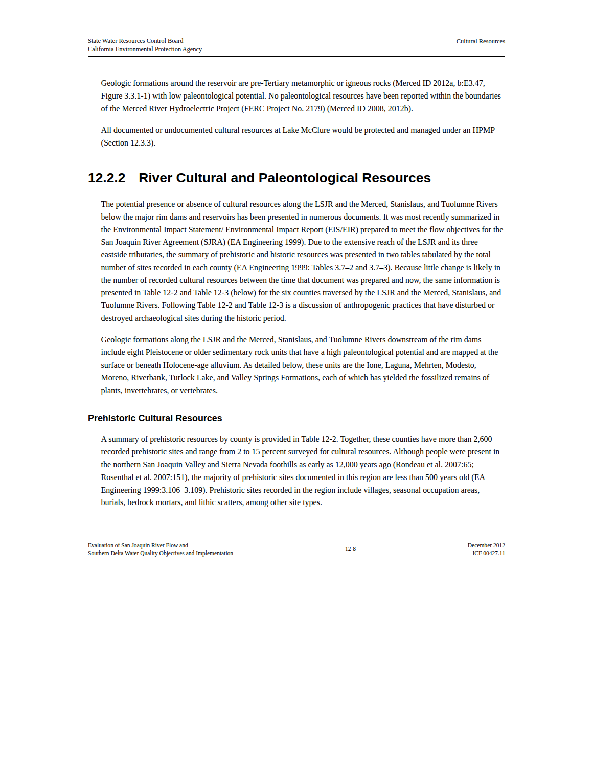State Water Resources Control Board
California Environmental Protection Agency
Cultural Resources
Geologic formations around the reservoir are pre-Tertiary metamorphic or igneous rocks (Merced ID 2012a, b:E3.47, Figure 3.3.1-1) with low paleontological potential. No paleontological resources have been reported within the boundaries of the Merced River Hydroelectric Project (FERC Project No. 2179) (Merced ID 2008, 2012b).
All documented or undocumented cultural resources at Lake McClure would be protected and managed under an HPMP (Section 12.3.3).
12.2.2 River Cultural and Paleontological Resources
The potential presence or absence of cultural resources along the LSJR and the Merced, Stanislaus, and Tuolumne Rivers below the major rim dams and reservoirs has been presented in numerous documents. It was most recently summarized in the Environmental Impact Statement/ Environmental Impact Report (EIS/EIR) prepared to meet the flow objectives for the San Joaquin River Agreement (SJRA) (EA Engineering 1999). Due to the extensive reach of the LSJR and its three eastside tributaries, the summary of prehistoric and historic resources was presented in two tables tabulated by the total number of sites recorded in each county (EA Engineering 1999: Tables 3.7–2 and 3.7–3). Because little change is likely in the number of recorded cultural resources between the time that document was prepared and now, the same information is presented in Table 12-2 and Table 12-3 (below) for the six counties traversed by the LSJR and the Merced, Stanislaus, and Tuolumne Rivers. Following Table 12-2 and Table 12-3 is a discussion of anthropogenic practices that have disturbed or destroyed archaeological sites during the historic period.
Geologic formations along the LSJR and the Merced, Stanislaus, and Tuolumne Rivers downstream of the rim dams include eight Pleistocene or older sedimentary rock units that have a high paleontological potential and are mapped at the surface or beneath Holocene-age alluvium. As detailed below, these units are the Ione, Laguna, Mehrten, Modesto, Moreno, Riverbank, Turlock Lake, and Valley Springs Formations, each of which has yielded the fossilized remains of plants, invertebrates, or vertebrates.
Prehistoric Cultural Resources
A summary of prehistoric resources by county is provided in Table 12-2. Together, these counties have more than 2,600 recorded prehistoric sites and range from 2 to 15 percent surveyed for cultural resources. Although people were present in the northern San Joaquin Valley and Sierra Nevada foothills as early as 12,000 years ago (Rondeau et al. 2007:65; Rosenthal et al. 2007:151), the majority of prehistoric sites documented in this region are less than 500 years old (EA Engineering 1999:3.106–3.109). Prehistoric sites recorded in the region include villages, seasonal occupation areas, burials, bedrock mortars, and lithic scatters, among other site types.
Evaluation of San Joaquin River Flow and
Southern Delta Water Quality Objectives and Implementation
12-8
December 2012
ICF 00427.11